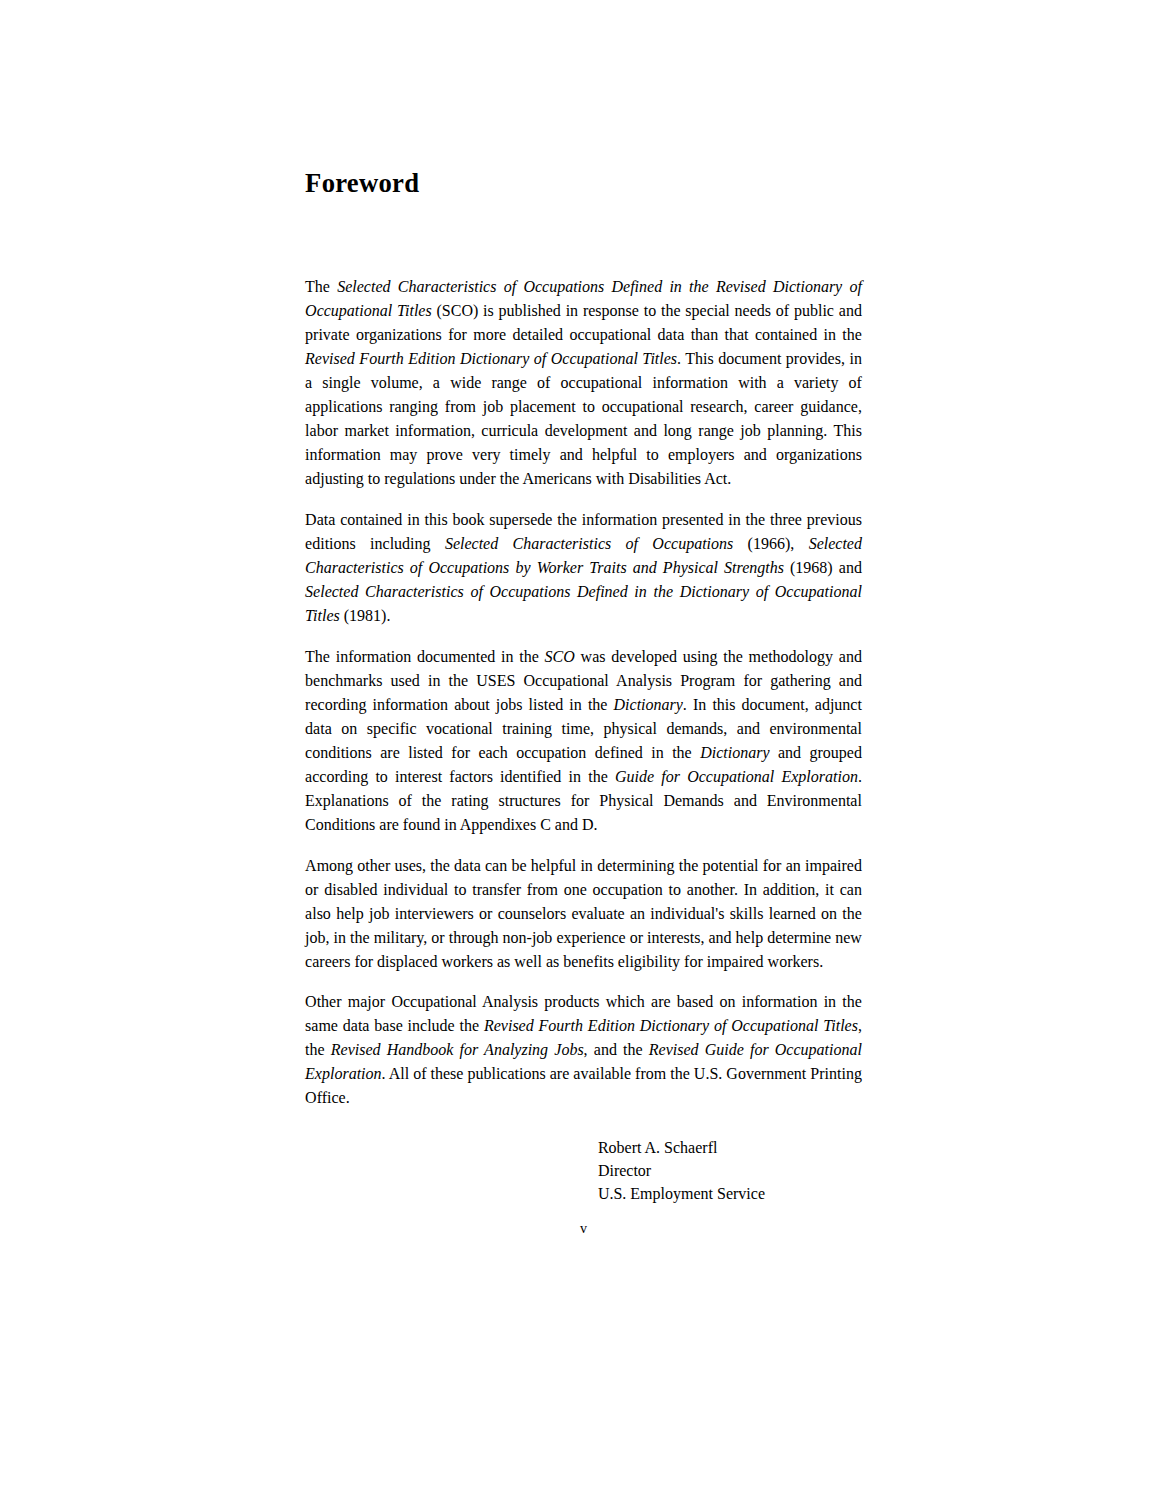Foreword
The Selected Characteristics of Occupations Defined in the Revised Dictionary of Occupational Titles (SCO) is published in response to the special needs of public and private organizations for more detailed occupational data than that contained in the Revised Fourth Edition Dictionary of Occupational Titles. This document provides, in a single volume, a wide range of occupational information with a variety of applications ranging from job placement to occupational research, career guidance, labor market information, curricula development and long range job planning. This information may prove very timely and helpful to employers and organizations adjusting to regulations under the Americans with Disabilities Act.
Data contained in this book supersede the information presented in the three previous editions including Selected Characteristics of Occupations (1966), Selected Characteristics of Occupations by Worker Traits and Physical Strengths (1968) and Selected Characteristics of Occupations Defined in the Dictionary of Occupational Titles (1981).
The information documented in the SCO was developed using the methodology and benchmarks used in the USES Occupational Analysis Program for gathering and recording information about jobs listed in the Dictionary. In this document, adjunct data on specific vocational training time, physical demands, and environmental conditions are listed for each occupation defined in the Dictionary and grouped according to interest factors identified in the Guide for Occupational Exploration. Explanations of the rating structures for Physical Demands and Environmental Conditions are found in Appendixes C and D.
Among other uses, the data can be helpful in determining the potential for an impaired or disabled individual to transfer from one occupation to another. In addition, it can also help job interviewers or counselors evaluate an individual's skills learned on the job, in the military, or through non-job experience or interests, and help determine new careers for displaced workers as well as benefits eligibility for impaired workers.
Other major Occupational Analysis products which are based on information in the same data base include the Revised Fourth Edition Dictionary of Occupational Titles, the Revised Handbook for Analyzing Jobs, and the Revised Guide for Occupational Exploration. All of these publications are available from the U.S. Government Printing Office.
Robert A. Schaerfl
Director
U.S. Employment Service
v